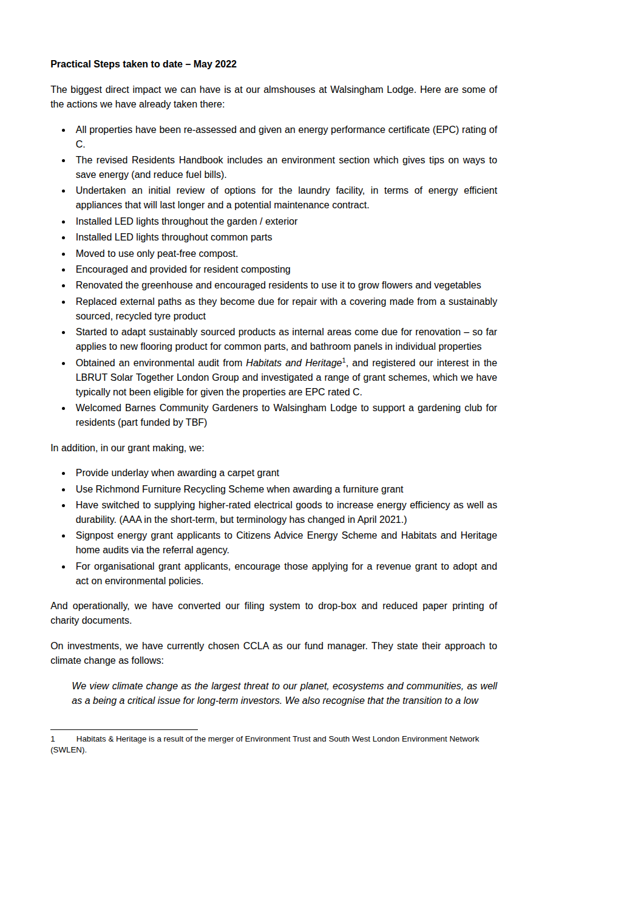Practical Steps taken to date – May 2022
The biggest direct impact we can have is at our almshouses at Walsingham Lodge. Here are some of the actions we have already taken there:
All properties have been re-assessed and given an energy performance certificate (EPC) rating of C.
The revised Residents Handbook includes an environment section which gives tips on ways to save energy (and reduce fuel bills).
Undertaken an initial review of options for the laundry facility, in terms of energy efficient appliances that will last longer and a potential maintenance contract.
Installed LED lights throughout the garden / exterior
Installed LED lights throughout common parts
Moved to use only peat-free compost.
Encouraged and provided for resident composting
Renovated the greenhouse and encouraged residents to use it to grow flowers and vegetables
Replaced external paths as they become due for repair with a covering made from a sustainably sourced, recycled tyre product
Started to adapt sustainably sourced products as internal areas come due for renovation – so far applies to new flooring product for common parts, and bathroom panels in individual properties
Obtained an environmental audit from Habitats and Heritage1, and registered our interest in the LBRUT Solar Together London Group and investigated a range of grant schemes, which we have typically not been eligible for given the properties are EPC rated C.
Welcomed Barnes Community Gardeners to Walsingham Lodge to support a gardening club for residents (part funded by TBF)
In addition, in our grant making, we:
Provide underlay when awarding a carpet grant
Use Richmond Furniture Recycling Scheme when awarding a furniture grant
Have switched to supplying higher-rated electrical goods to increase energy efficiency as well as durability. (AAA in the short-term, but terminology has changed in April 2021.)
Signpost energy grant applicants to Citizens Advice Energy Scheme and Habitats and Heritage home audits via the referral agency.
For organisational grant applicants, encourage those applying for a revenue grant to adopt and act on environmental policies.
And operationally, we have converted our filing system to drop-box and reduced paper printing of charity documents.
On investments, we have currently chosen CCLA as our fund manager. They state their approach to climate change as follows:
We view climate change as the largest threat to our planet, ecosystems and communities, as well as a being a critical issue for long-term investors. We also recognise that the transition to a low
1 Habitats & Heritage is a result of the merger of Environment Trust and South West London Environment Network (SWLEN).